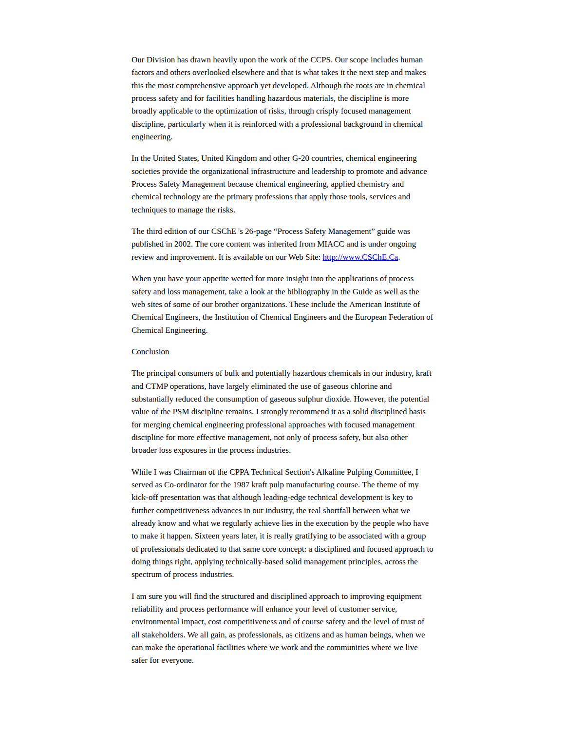Our Division has drawn heavily upon the work of the CCPS. Our scope includes human factors and others overlooked elsewhere and that is what takes it the next step and makes this the most comprehensive approach yet developed. Although the roots are in chemical process safety and for facilities handling hazardous materials, the discipline is more broadly applicable to the optimization of risks, through crisply focused management discipline, particularly when it is reinforced with a professional background in chemical engineering.
In the United States, United Kingdom and other G-20 countries, chemical engineering societies provide the organizational infrastructure and leadership to promote and advance Process Safety Management because chemical engineering, applied chemistry and chemical technology are the primary professions that apply those tools, services and techniques to manage the risks.
The third edition of our CSChE 's 26-page “Process Safety Management” guide was published in 2002. The core content was inherited from MIACC and is under ongoing review and improvement. It is available on our Web Site: http://www.CSChE.Ca.
When you have your appetite wetted for more insight into the applications of process safety and loss management, take a look at the bibliography in the Guide as well as the web sites of some of our brother organizations. These include the American Institute of Chemical Engineers, the Institution of Chemical Engineers and the European Federation of Chemical Engineering.
Conclusion
The principal consumers of bulk and potentially hazardous chemicals in our industry, kraft and CTMP operations, have largely eliminated the use of gaseous chlorine and substantially reduced the consumption of gaseous sulphur dioxide. However, the potential value of the PSM discipline remains. I strongly recommend it as a solid disciplined basis for merging chemical engineering professional approaches with focused management discipline for more effective management, not only of process safety, but also other broader loss exposures in the process industries.
While I was Chairman of the CPPA Technical Section's Alkaline Pulping Committee, I served as Co-ordinator for the 1987 kraft pulp manufacturing course. The theme of my kick-off presentation was that although leading-edge technical development is key to further competitiveness advances in our industry, the real shortfall between what we already know and what we regularly achieve lies in the execution by the people who have to make it happen. Sixteen years later, it is really gratifying to be associated with a group of professionals dedicated to that same core concept: a disciplined and focused approach to doing things right, applying technically-based solid management principles, across the spectrum of process industries.
I am sure you will find the structured and disciplined approach to improving equipment reliability and process performance will enhance your level of customer service, environmental impact, cost competitiveness and of course safety and the level of trust of all stakeholders. We all gain, as professionals, as citizens and as human beings, when we can make the operational facilities where we work and the communities where we live safer for everyone.